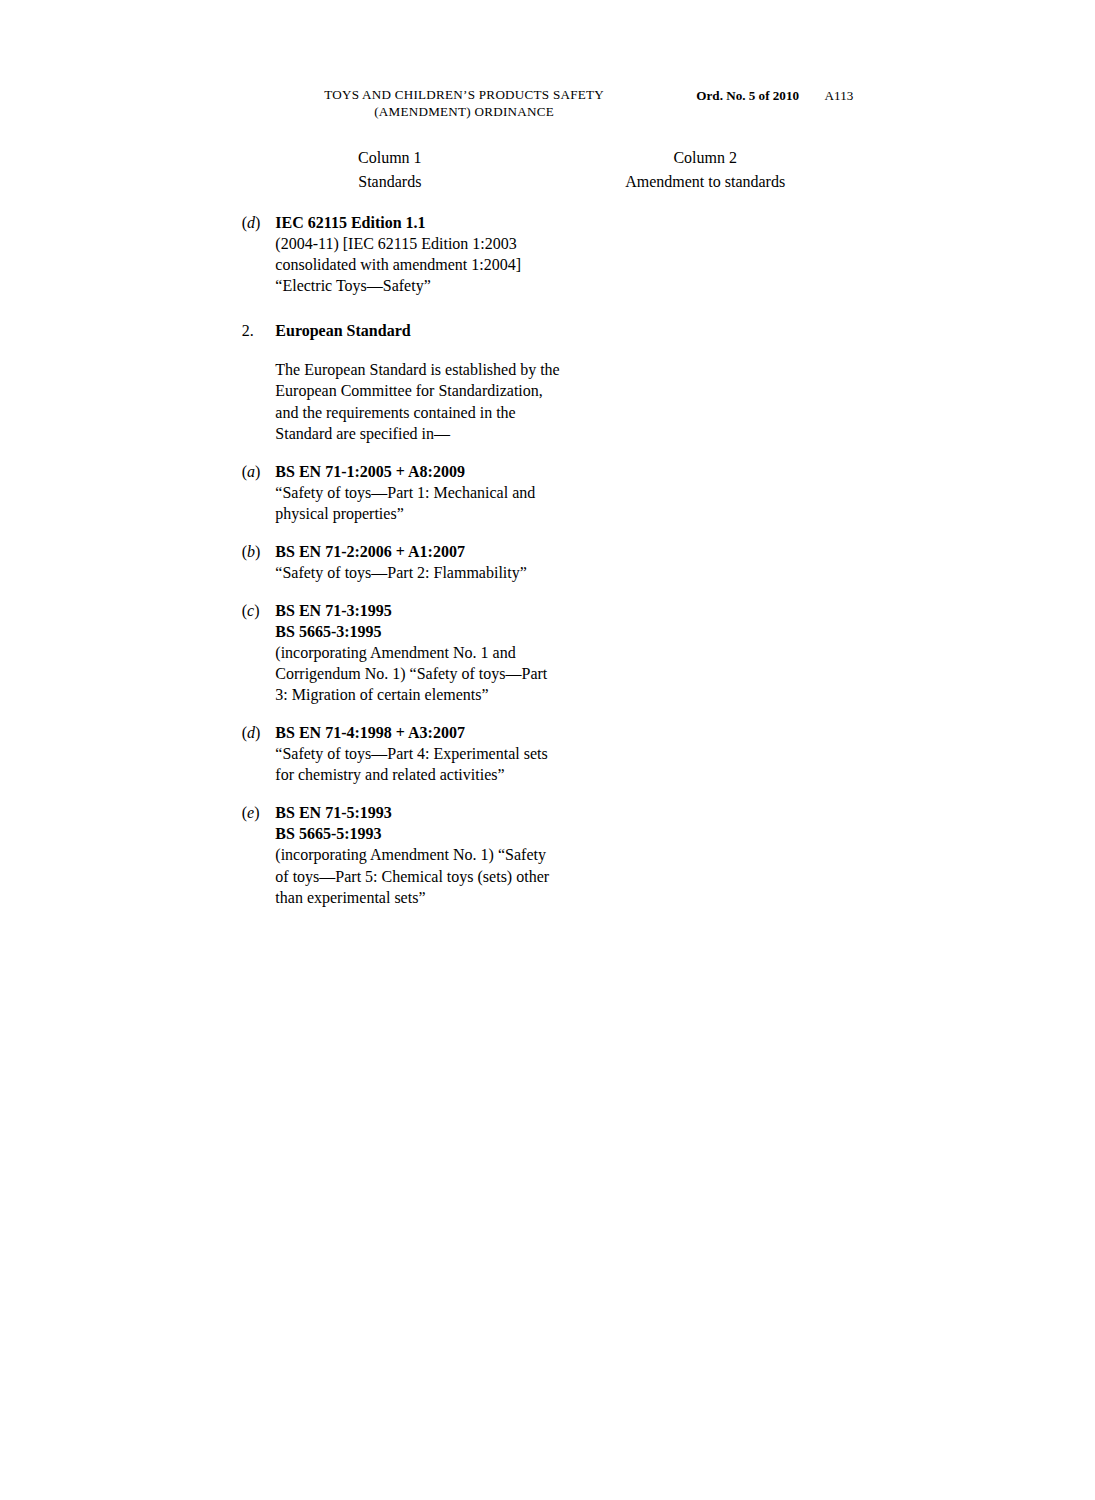Toys and Children’s Products Safety
(Amendment) Ordinance
Ord. No. 5 of 2010
A113
Column 1
Standards
Column 2
Amendment to standards
(d)
IEC 62115 Edition 1.1
(2004-11) [IEC 62115 Edition 1:2003 consolidated with amendment 1:2004] “Electric Toys—Safety”
2.
European Standard
The European Standard is established by the European Committee for Standardization, and the requirements contained in the Standard are specified in—
(a)
BS EN 71-1:2005 + A8:2009
“Safety of toys—Part 1: Mechanical and physical properties”
(b)
BS EN 71-2:2006 + A1:2007
“Safety of toys—Part 2: Flammability”
(c)
BS EN 71-3:1995
BS 5665-3:1995
(incorporating Amendment No. 1 and Corrigendum No. 1) “Safety of toys—Part 3: Migration of certain elements”
(d)
BS EN 71-4:1998 + A3:2007
“Safety of toys—Part 4: Experimental sets for chemistry and related activities”
(e)
BS EN 71-5:1993
BS 5665-5:1993
(incorporating Amendment No. 1) “Safety of toys—Part 5: Chemical toys (sets) other than experimental sets”